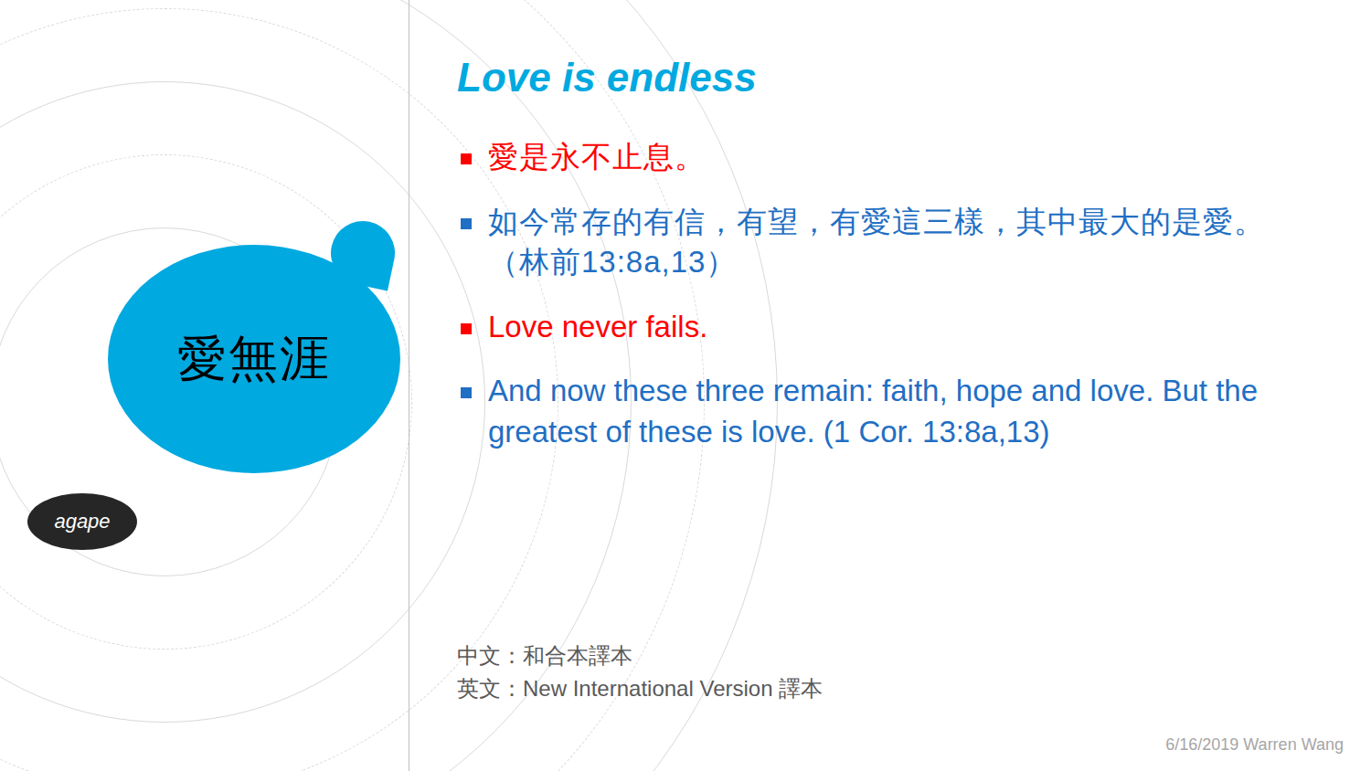愛無涯
agape
Love is endless
愛是永不止息。
如今常存的有信，有望，有愛這三樣，其中最大的是愛。（林前13:8a,13）
Love never fails.
And now these three remain: faith, hope and love. But the greatest of these is love. (1 Cor. 13:8a,13)
中文：和合本譯本
英文：New International Version 譯本
6/16/2019 Warren Wang